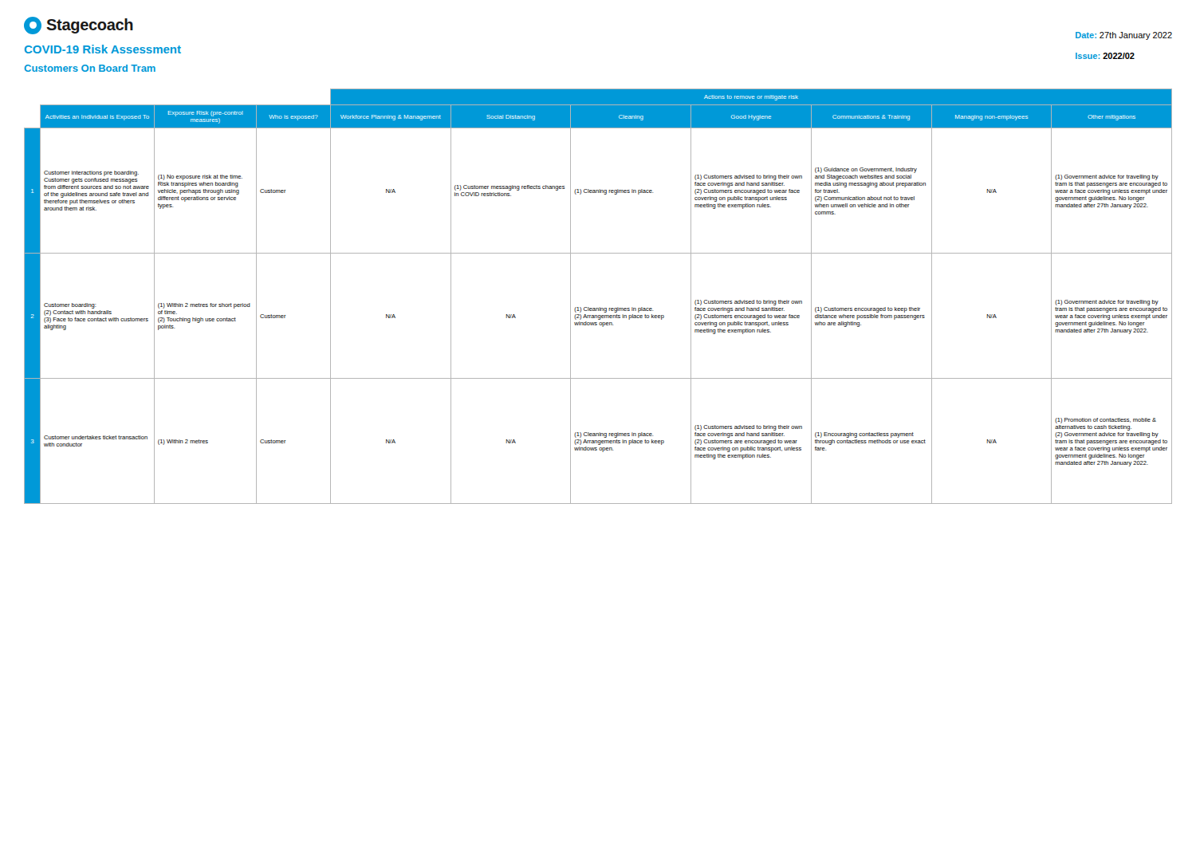Stagecoach
COVID-19 Risk Assessment
Customers On Board Tram
Date: 27th January 2022
Issue: 2022/02
| | | | | Actions to remove or mitigate risk |
| --- | --- | --- | --- | --- |
| | Activities an Individual is Exposed To | Exposure Risk (pre-control measures) | Who is exposed? | Workforce Planning & Management | Social Distancing | Cleaning | Good Hygiene | Communications & Training | Managing non-employees | Other mitigations |
| 1 | Customer interactions pre boarding. Customer gets confused messages from different sources and so not aware of the guidelines around safe travel and therefore put themselves or others around them at risk. | (1) No exposure risk at the time. Risk transpires when boarding vehicle, perhaps through using different operations or service types. | Customer | N/A | (1) Customer messaging reflects changes in COVID restrictions. | (1) Cleaning regimes in place. | (1) Customers advised to bring their own face coverings and hand sanitiser. (2) Customers encouraged to wear face covering on public transport unless meeting the exemption rules. | (1) Guidance on Government, Industry and Stagecoach websites and social media using messaging about preparation for travel. (2) Communication about not to travel when unwell on vehicle and in other comms. | N/A | (1) Government advice for travelling by tram is that passengers are encouraged to wear a face covering unless exempt under government guidelines. No longer mandated after 27th January 2022. |
| 2 | Customer boarding: (2) Contact with handrails (3) Face to face contact with customers alighting | (1) Within 2 metres for short period of time. (2) Touching high use contact points. | Customer | N/A | N/A | (1) Cleaning regimes in place. (2) Arrangements in place to keep windows open. | (1) Customers advised to bring their own face coverings and hand sanitiser. (2) Customers encouraged to wear face covering on public transport, unless meeting the exemption rules. | (1) Customers encouraged to keep their distance where possible from passengers who are alighting. | N/A | (1) Government advice for travelling by tram is that passengers are encouraged to wear a face covering unless exempt under government guidelines. No longer mandated after 27th January 2022. |
| 3 | Customer undertakes ticket transaction with conductor | (1) Within 2 metres | Customer | N/A | N/A | (1) Cleaning regimes in place. (2) Arrangements in place to keep windows open. | (1) Customers advised to bring their own face coverings and hand sanitiser. (2) Customers are encouraged to wear face covering on public transport, unless meeting the exemption rules. | (1) Encouraging contactless payment through contactless methods or use exact fare. | N/A | (1) Promotion of contactless, mobile & alternatives to cash ticketing. (2) Government advice for travelling by tram is that passengers are encouraged to wear a face covering unless exempt under government guidelines. No longer mandated after 27th January 2022. |